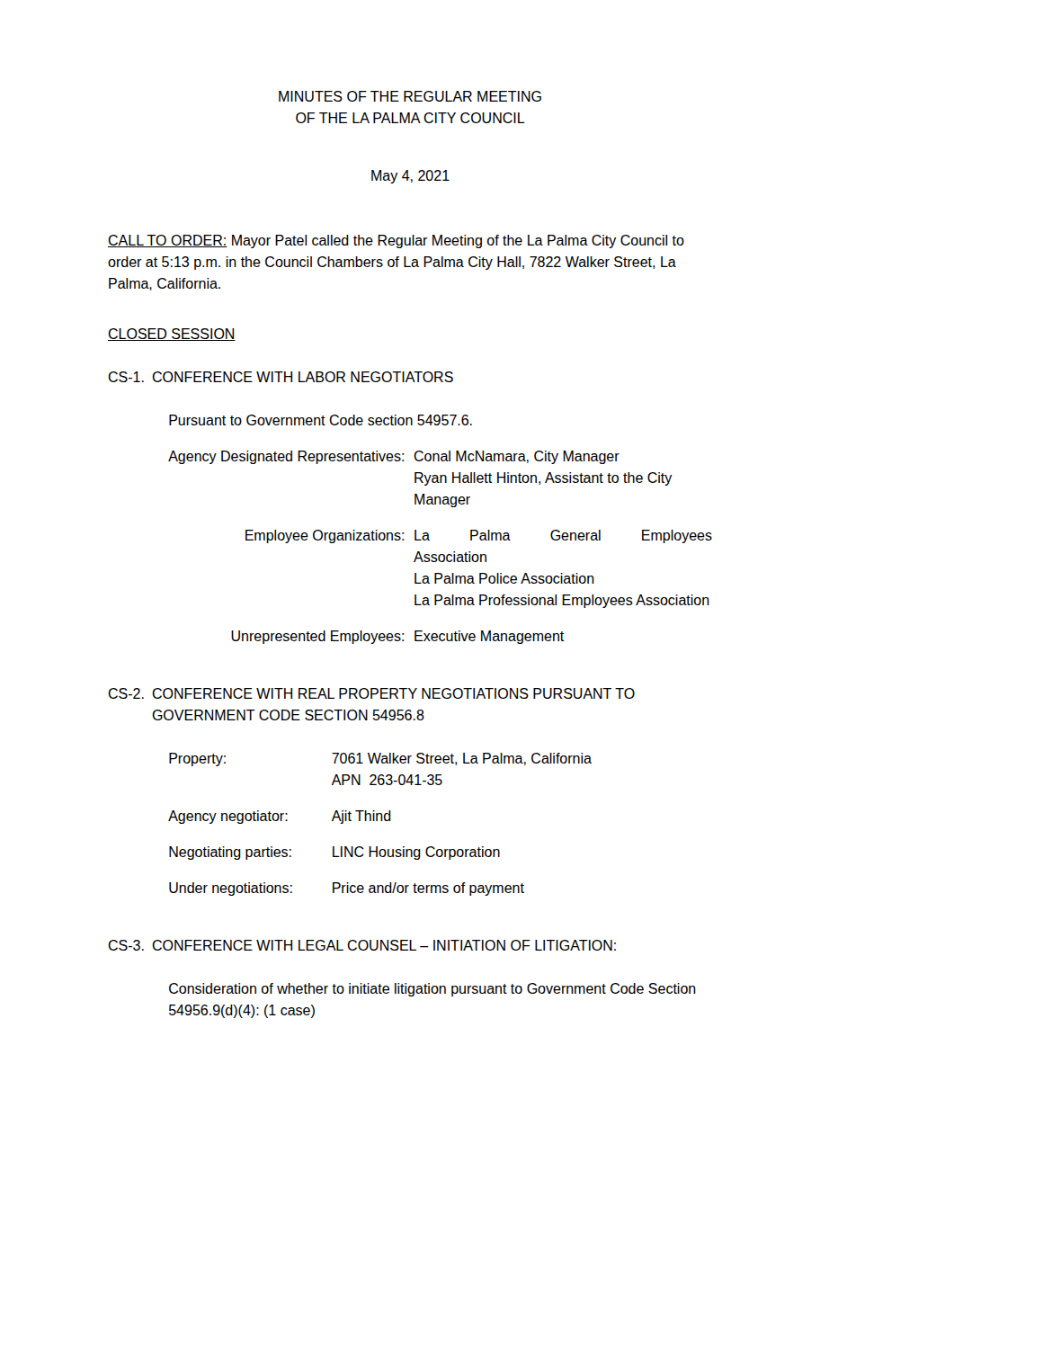MINUTES OF THE REGULAR MEETING
OF THE LA PALMA CITY COUNCIL
May 4, 2021
CALL TO ORDER: Mayor Patel called the Regular Meeting of the La Palma City Council to order at 5:13 p.m. in the Council Chambers of La Palma City Hall, 7822 Walker Street, La Palma, California.
CLOSED SESSION
CS-1. CONFERENCE WITH LABOR NEGOTIATORS
Pursuant to Government Code section 54957.6.
| Agency Designated Representatives: | Conal McNamara, City Manager Ryan Hallett Hinton, Assistant to the City Manager |
| Employee Organizations: | La Palma General Employees Association La Palma Police Association La Palma Professional Employees Association |
| Unrepresented Employees: | Executive Management |
CS-2. CONFERENCE WITH REAL PROPERTY NEGOTIATIONS PURSUANT TO GOVERNMENT CODE SECTION 54956.8
| Property: | 7061 Walker Street, La Palma, California APN 263-041-35 |
| Agency negotiator: | Ajit Thind |
| Negotiating parties: | LINC Housing Corporation |
| Under negotiations: | Price and/or terms of payment |
CS-3. CONFERENCE WITH LEGAL COUNSEL – INITIATION OF LITIGATION:
Consideration of whether to initiate litigation pursuant to Government Code Section 54956.9(d)(4): (1 case)